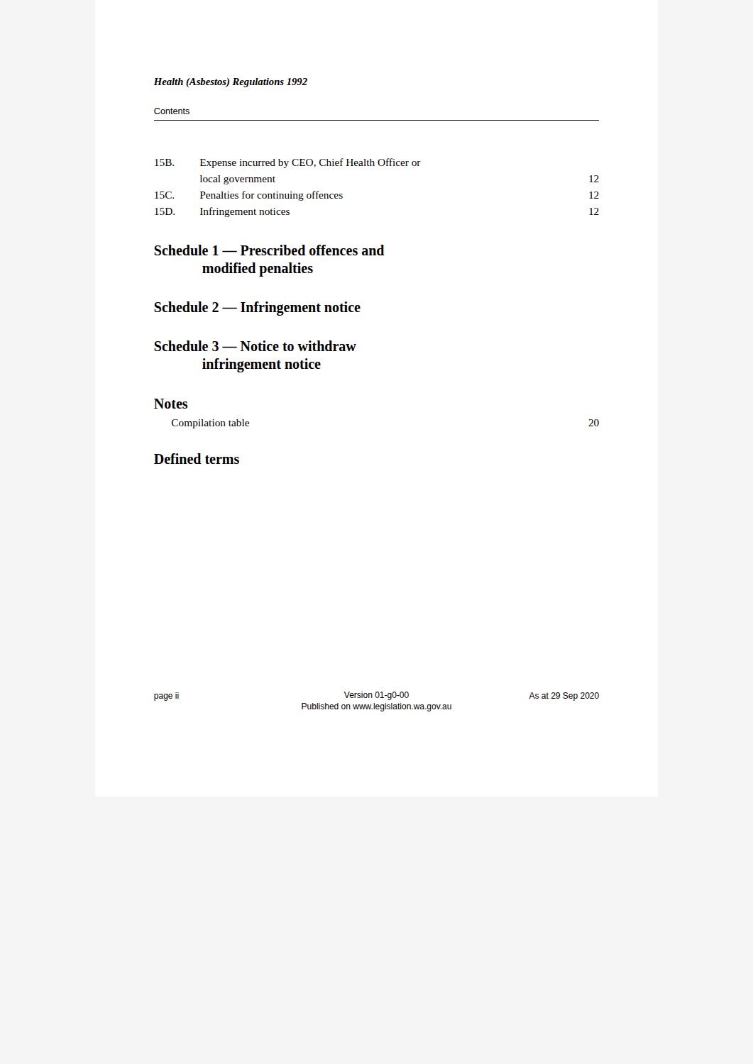Health (Asbestos) Regulations 1992
Contents
| 15B. | Expense incurred by CEO, Chief Health Officer or | |
| | local government | 12 |
| 15C. | Penalties for continuing offences | 12 |
| 15D. | Infringement notices | 12 |
Schedule 1 — Prescribed offences andmodified penalties
Schedule 2 — Infringement notice
Schedule 3 — Notice to withdrawinfringement notice
Notes
| Compilation table | 20 |
Defined terms
page ii
Version 01-g0-00
Published on www.legislation.wa.gov.au
As at 29 Sep 2020